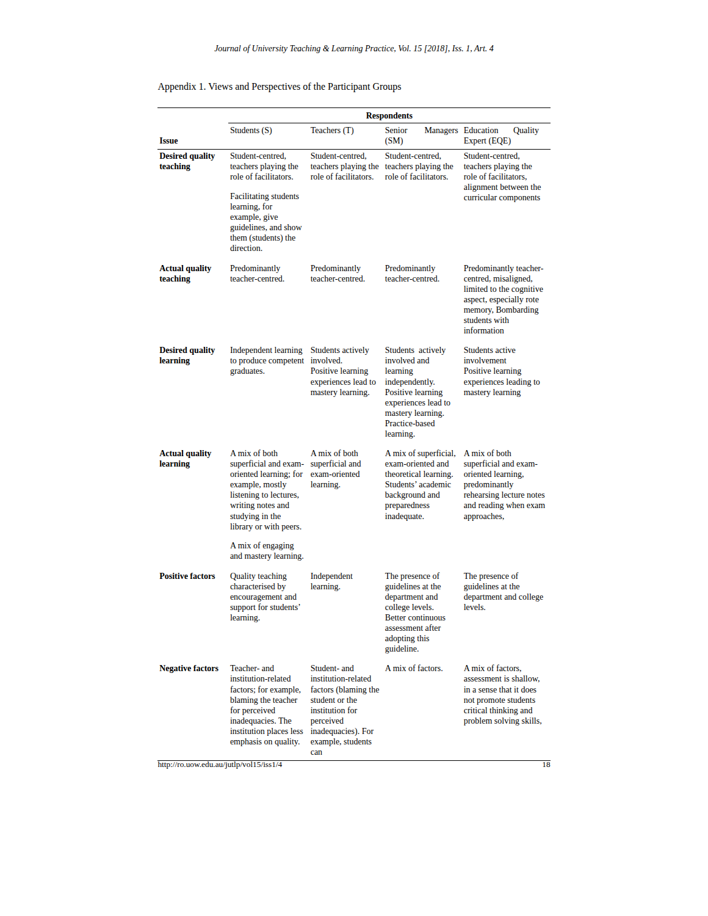Journal of University Teaching & Learning Practice, Vol. 15 [2018], Iss. 1, Art. 4
Appendix 1. Views and Perspectives of the Participant Groups
| | Respondents |
| --- | --- |
| Issue | Students (S) | Teachers (T) | Senior Managers (SM) | Education Quality Expert (EQE) |
| Desired quality teaching | Student-centred, teachers playing the role of facilitators. Facilitating students learning, for example, give guidelines, and show them (students) the direction. | Student-centred, teachers playing the role of facilitators. | Student-centred, teachers playing the role of facilitators. | Student-centred, teachers playing the role of facilitators, alignment between the curricular components |
| Actual quality teaching | Predominantly teacher-centred. | Predominantly teacher-centred. | Predominantly teacher-centred. | Predominantly teacher-centred, misaligned, limited to the cognitive aspect, especially rote memory, Bombarding students with information |
| Desired quality learning | Independent learning to produce competent graduates. | Students actively involved. Positive learning experiences lead to mastery learning. | Students actively involved and learning independently. Positive learning experiences lead to mastery learning. Practice-based learning. | Students active involvement Positive learning experiences leading to mastery learning |
| Actual quality learning | A mix of both superficial and exam-oriented learning; for example, mostly listening to lectures, writing notes and studying in the library or with peers. A mix of engaging and mastery learning. | A mix of both superficial and exam-oriented learning. | A mix of superficial, exam-oriented and theoretical learning. Students’ academic background and preparedness inadequate. | A mix of both superficial and exam-oriented learning, predominantly rehearsing lecture notes and reading when exam approaches, |
| Positive factors | Quality teaching characterised by encouragement and support for students’ learning. | Independent learning. | The presence of guidelines at the department and college levels. Better continuous assessment after adopting this guideline. | The presence of guidelines at the department and college levels. |
| Negative factors | Teacher- and institution-related factors; for example, blaming the teacher for perceived inadequacies. The institution places less emphasis on quality. | Student- and institution-related factors (blaming the student or the institution for perceived inadequacies). For example, students can | A mix of factors. | A mix of factors, assessment is shallow, in a sense that it does not promote students critical thinking and problem solving skills, |
http://ro.uow.edu.au/jutlp/vol15/iss1/4 18